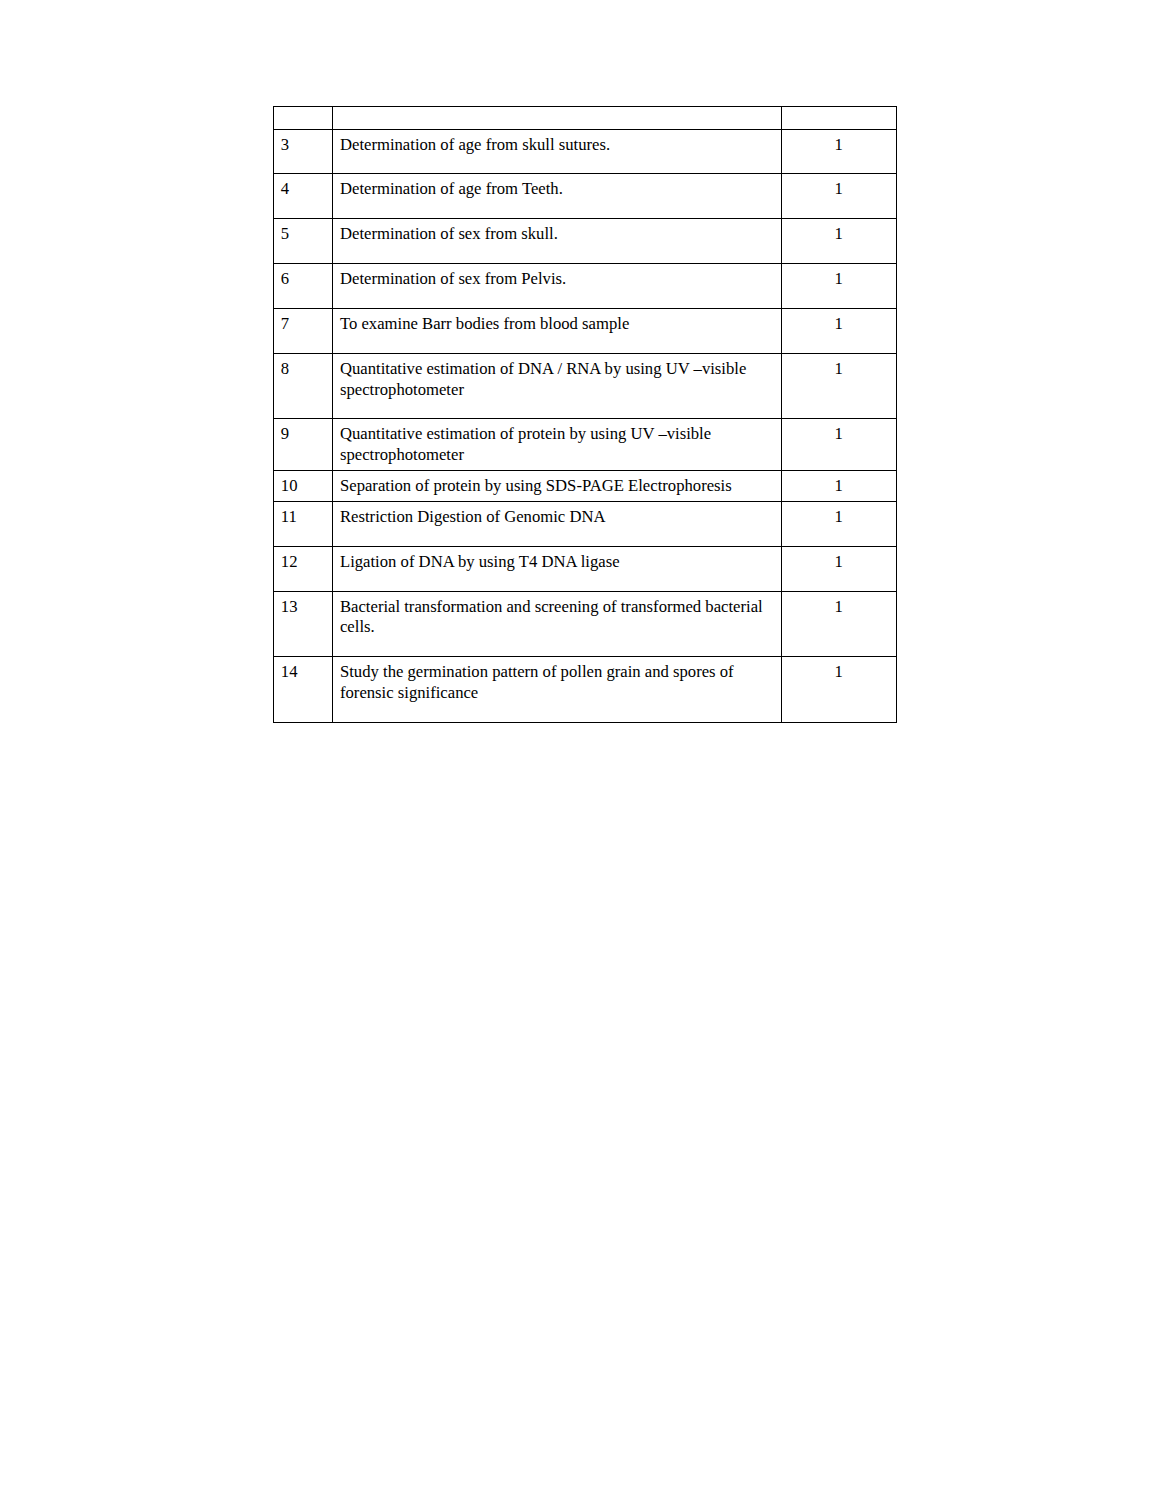| 3 | Determination of age from skull sutures. | 1 |
| 4 | Determination of age from Teeth. | 1 |
| 5 | Determination of sex from skull. | 1 |
| 6 | Determination of sex from Pelvis. | 1 |
| 7 | To examine Barr bodies from blood sample | 1 |
| 8 | Quantitative estimation of DNA / RNA by using UV –visible spectrophotometer | 1 |
| 9 | Quantitative estimation of protein by using UV –visible spectrophotometer | 1 |
| 10 | Separation of protein by using SDS-PAGE Electrophoresis | 1 |
| 11 | Restriction Digestion of Genomic DNA | 1 |
| 12 | Ligation of DNA by using T4 DNA ligase | 1 |
| 13 | Bacterial transformation and screening of transformed bacterial cells. | 1 |
| 14 | Study the germination pattern of pollen grain and spores of forensic significance | 1 |